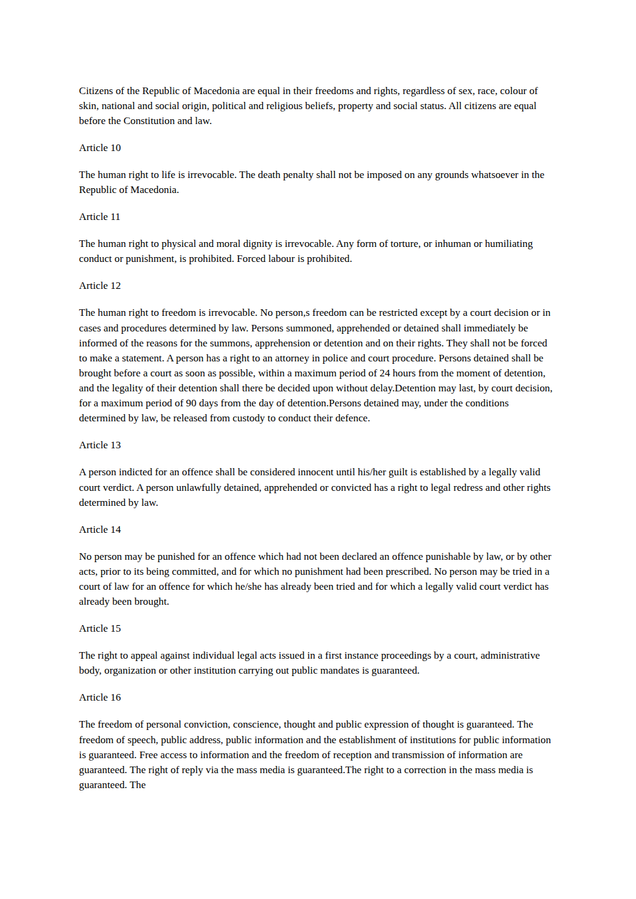Citizens of the Republic of Macedonia are equal in their freedoms and rights, regardless of sex, race, colour of skin, national and social origin, political and religious beliefs, property and social status. All citizens are equal before the Constitution and law.
Article 10
The human right to life is irrevocable. The death penalty shall not be imposed on any grounds whatsoever in the Republic of Macedonia.
Article 11
The human right to physical and moral dignity is irrevocable. Any form of torture, or inhuman or humiliating conduct or punishment, is prohibited. Forced labour is prohibited.
Article 12
The human right to freedom is irrevocable. No person,s freedom can be restricted except by a court decision or in cases and procedures determined by law. Persons summoned, apprehended or detained shall immediately be informed of the reasons for the summons, apprehension or detention and on their rights. They shall not be forced to make a statement. A person has a right to an attorney in police and court procedure. Persons detained shall be brought before a court as soon as possible, within a maximum period of 24 hours from the moment of detention, and the legality of their detention shall there be decided upon without delay.Detention may last, by court decision, for a maximum period of 90 days from the day of detention.Persons detained may, under the conditions determined by law, be released from custody to conduct their defence.
Article 13
A person indicted for an offence shall be considered innocent until his/her guilt is established by a legally valid court verdict. A person unlawfully detained, apprehended or convicted has a right to legal redress and other rights determined by law.
Article 14
No person may be punished for an offence which had not been declared an offence punishable by law, or by other acts, prior to its being committed, and for which no punishment had been prescribed. No person may be tried in a court of law for an offence for which he/she has already been tried and for which a legally valid court verdict has already been brought.
Article 15
The right to appeal against individual legal acts issued in a first instance proceedings by a court, administrative body, organization or other institution carrying out public mandates is guaranteed.
Article 16
The freedom of personal conviction, conscience, thought and public expression of thought is guaranteed. The freedom of speech, public address, public information and the establishment of institutions for public information is guaranteed. Free access to information and the freedom of reception and transmission of information are guaranteed. The right of reply via the mass media is guaranteed.The right to a correction in the mass media is guaranteed. The